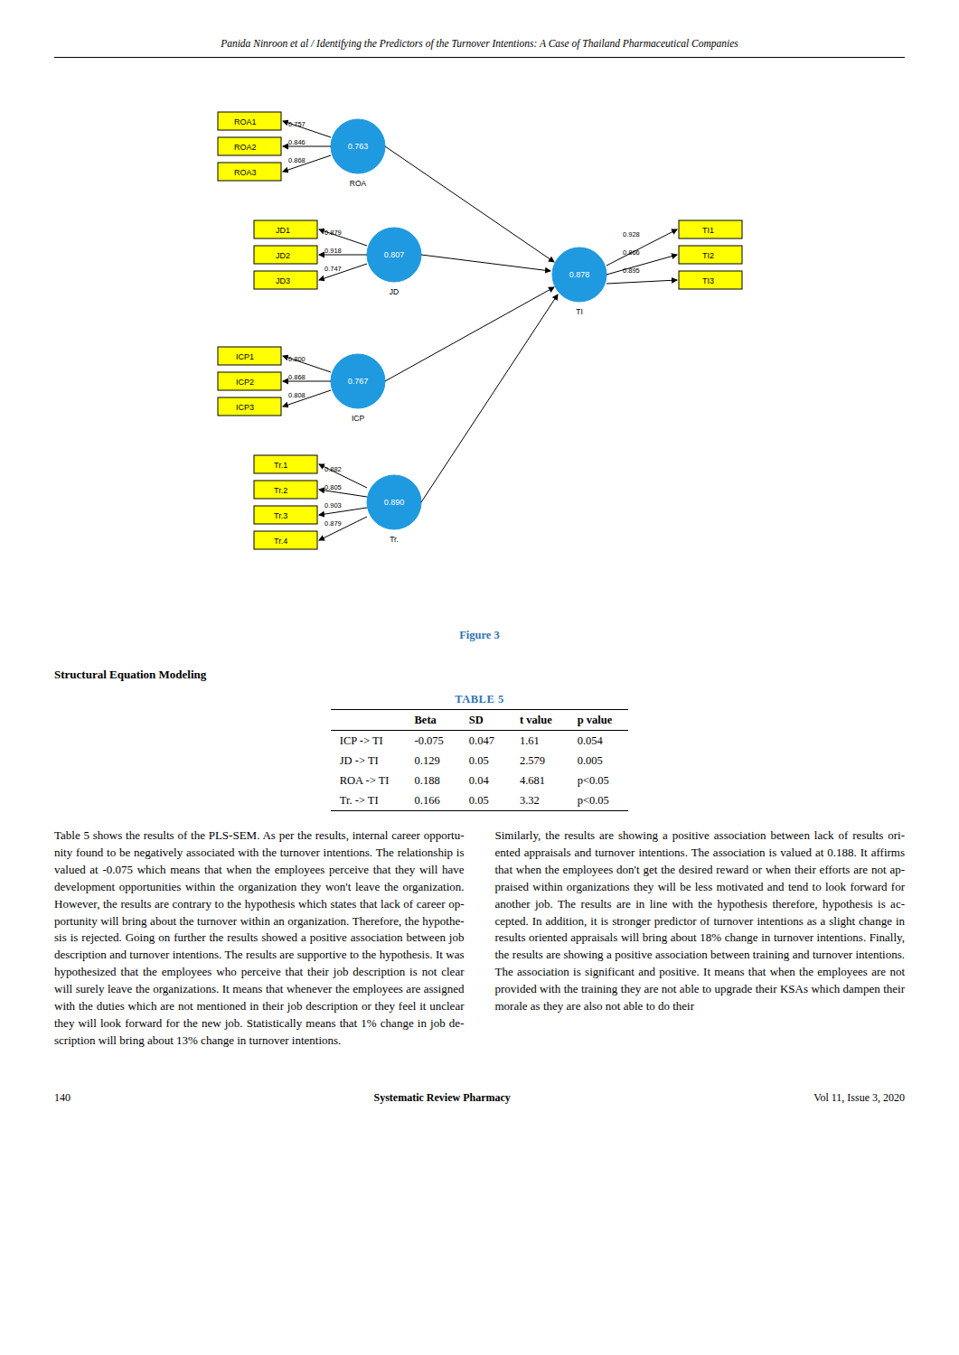Panida Ninroon et al / Identifying the Predictors of the Turnover Intentions: A Case of Thailand Pharmaceutical Companies
ROA1 ROA2 ROA3 0.763 ROA 0.757 0.846 0.868 JD1 JD2 JD3 0.807 JD 0.879 0.918 0.747 ICP1 ICP2 ICP3 0.767 ICP 0.800 0.868 0.808 Tr.1 Tr.2 Tr.3 Tr.4 0.890 Tr. 0.882 0.805 0.903 0.879 0.878 TI TI1 TI2 TI3 0.928 0.866 0.895
Figure 3
Structural Equation Modeling
TABLE 5
| | Beta | SD | t value | p value |
| --- | --- | --- | --- | --- |
| ICP -> TI | -0.075 | 0.047 | 1.61 | 0.054 |
| JD -> TI | 0.129 | 0.05 | 2.579 | 0.005 |
| ROA -> TI | 0.188 | 0.04 | 4.681 | p<0.05 |
| Tr. -> TI | 0.166 | 0.05 | 3.32 | p<0.05 |
Table 5 shows the results of the PLS-SEM. As per the results, internal career opportunity found to be negatively associated with the turnover intentions. The relationship is valued at -0.075 which means that when the employees perceive that they will have development opportunities within the organization they won't leave the organization. However, the results are contrary to the hypothesis which states that lack of career opportunity will bring about the turnover within an organization. Therefore, the hypothesis is rejected. Going on further the results showed a positive association between job description and turnover intentions. The results are supportive to the hypothesis. It was hypothesized that the employees who perceive that their job description is not clear will surely leave the organizations. It means that whenever the employees are assigned with the duties which are not mentioned in their job description or they feel it unclear they will look forward for the new job. Statistically means that 1% change in job description will bring about 13% change in turnover intentions.
Similarly, the results are showing a positive association between lack of results oriented appraisals and turnover intentions. The association is valued at 0.188. It affirms that when the employees don't get the desired reward or when their efforts are not appraised within organizations they will be less motivated and tend to look forward for another job. The results are in line with the hypothesis therefore, hypothesis is accepted. In addition, it is stronger predictor of turnover intentions as a slight change in results oriented appraisals will bring about 18% change in turnover intentions. Finally, the results are showing a positive association between training and turnover intentions. The association is significant and positive. It means that when the employees are not provided with the training they are not able to upgrade their KSAs which dampen their morale as they are also not able to do their
140
Systematic Review Pharmacy
Vol 11, Issue 3, 2020